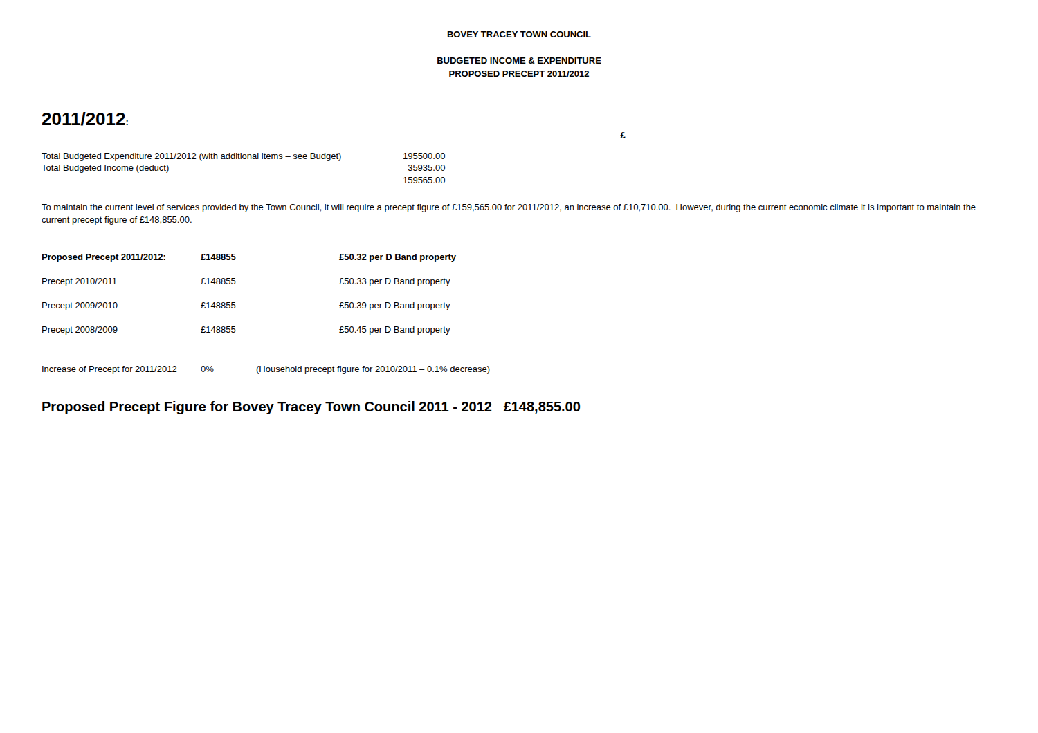BOVEY TRACEY TOWN COUNCIL
BUDGETED INCOME & EXPENDITURE
PROPOSED PRECEPT 2011/2012
2011/2012:
£
| Total Budgeted Expenditure 2011/2012 (with additional items – see Budget) | 195500.00 |
| Total Budgeted Income (deduct) | 35935.00 |
| | 159565.00 |
To maintain the current level of services provided by the Town Council, it will require a precept figure of £159,565.00 for 2011/2012, an increase of £10,710.00. However, during the current economic climate it is important to maintain the current precept figure of £148,855.00.
| Proposed Precept 2011/2012: | £148855 | £50.32 per D Band property |
| Precept 2010/2011 | £148855 | £50.33 per D Band property |
| Precept 2009/2010 | £148855 | £50.39 per D Band property |
| Precept 2008/2009 | £148855 | £50.45 per D Band property |
| Increase of Precept for 2011/2012 | 0% | (Household precept figure for 2010/2011 – 0.1% decrease) |
Proposed Precept Figure for Bovey Tracey Town Council 2011 - 2012 £148,855.00